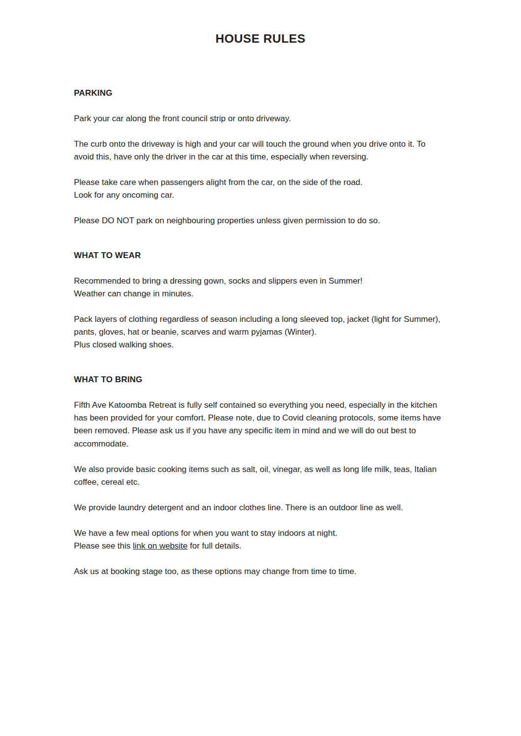HOUSE RULES
PARKING
Park your car along the front council strip or onto driveway.
The curb onto the driveway is high and your car will touch the ground when you drive onto it. To avoid this, have only the driver in the car at this time, especially when reversing.
Please take care when passengers alight from the car, on the side of the road.
Look for any oncoming car.
Please DO NOT park on neighbouring properties unless given permission to do so.
WHAT TO WEAR
Recommended to bring a dressing gown, socks and slippers even in Summer!
Weather can change in minutes.
Pack layers of clothing regardless of season including a long sleeved top, jacket (light for Summer), pants, gloves, hat or beanie, scarves and warm pyjamas (Winter).
Plus closed walking shoes.
WHAT TO BRING
Fifth Ave Katoomba Retreat is fully self contained so everything you need, especially in the kitchen has been provided for your comfort. Please note, due to Covid cleaning protocols, some items have been removed. Please ask us if you have any specific item in mind and we will do out best to accommodate.
We also provide basic cooking items such as salt, oil, vinegar, as well as long life milk, teas, Italian coffee, cereal etc.
We provide laundry detergent and an indoor clothes line. There is an outdoor line as well.
We have a few meal options for when you want to stay indoors at night.
Please see this link on website for full details.
Ask us at booking stage too, as these options may change from time to time.